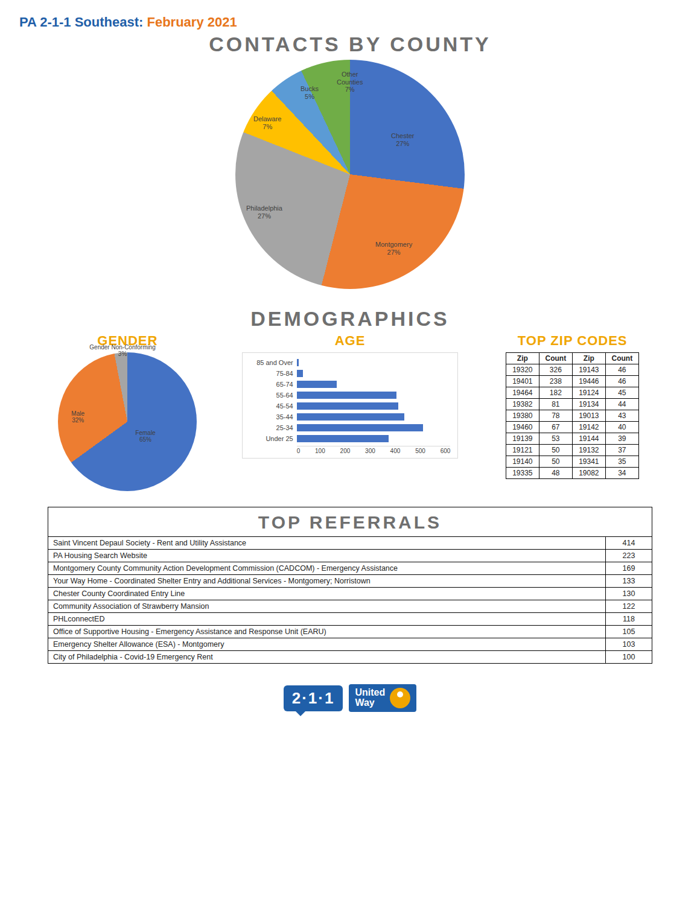PA 2-1-1 Southeast: February 2021
CONTACTS BY COUNTY
Chester
27%
Montgomery
27%
Philadelphia
27%
Delaware
7%
Bucks
5%
Other
Counties
7%
DEMOGRAPHICS
GENDER
Female
65%
Male
32%
Gender Non-Conforming
3%
AGE
85 and Over
75-84
65-74
55-64
45-54
35-44
25-34
Under 25
0100200300400500600
TOP ZIP CODES
| Zip | Count | Zip | Count |
| --- | --- | --- | --- |
| 19320 | 326 | 19143 | 46 |
| 19401 | 238 | 19446 | 46 |
| 19464 | 182 | 19124 | 45 |
| 19382 | 81 | 19134 | 44 |
| 19380 | 78 | 19013 | 43 |
| 19460 | 67 | 19142 | 40 |
| 19139 | 53 | 19144 | 39 |
| 19121 | 50 | 19132 | 37 |
| 19140 | 50 | 19341 | 35 |
| 19335 | 48 | 19082 | 34 |
TOP REFERRALS
| Saint Vincent Depaul Society - Rent and Utility Assistance | 414 |
| PA Housing Search Website | 223 |
| Montgomery County Community Action Development Commission (CADCOM) - Emergency Assistance | 169 |
| Your Way Home - Coordinated Shelter Entry and Additional Services - Montgomery; Norristown | 133 |
| Chester County Coordinated Entry Line | 130 |
| Community Association of Strawberry Mansion | 122 |
| PHLconnectED | 118 |
| Office of Supportive Housing - Emergency Assistance and Response Unit (EARU) | 105 |
| Emergency Shelter Allowance (ESA) - Montgomery | 103 |
| City of Philadelphia - Covid-19 Emergency Rent | 100 |
2·1·1
United
Way